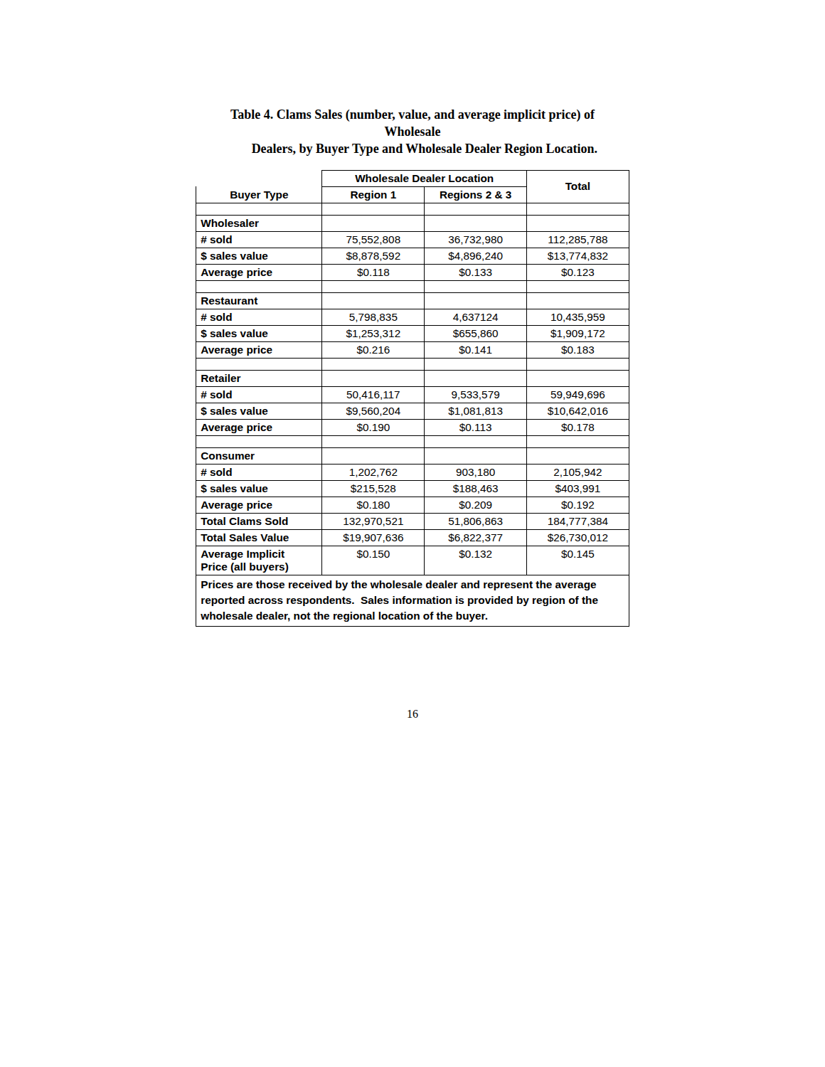Table 4. Clams Sales (number, value, and average implicit price) of Wholesale Dealers, by Buyer Type and Wholesale Dealer Region Location.
| | Wholesale Dealer Location | Total |
| Buyer Type | Region 1 | Regions 2 & 3 |
| Wholesaler | | | |
| # sold | 75,552,808 | 36,732,980 | 112,285,788 |
| $ sales value | $8,878,592 | $4,896,240 | $13,774,832 |
| Average price | $0.118 | $0.133 | $0.123 |
| Restaurant | | | |
| # sold | 5,798,835 | 4,637124 | 10,435,959 |
| $ sales value | $1,253,312 | $655,860 | $1,909,172 |
| Average price | $0.216 | $0.141 | $0.183 |
| Retailer | | | |
| # sold | 50,416,117 | 9,533,579 | 59,949,696 |
| $ sales value | $9,560,204 | $1,081,813 | $10,642,016 |
| Average price | $0.190 | $0.113 | $0.178 |
| Consumer | | | |
| # sold | 1,202,762 | 903,180 | 2,105,942 |
| $ sales value | $215,528 | $188,463 | $403,991 |
| Average price | $0.180 | $0.209 | $0.192 |
| Total Clams Sold | 132,970,521 | 51,806,863 | 184,777,384 |
| Total Sales Value | $19,907,636 | $6,822,377 | $26,730,012 |
| Average Implicit Price (all buyers) | $0.150 | $0.132 | $0.145 |
| Prices are those received by the wholesale dealer and represent the average reported across respondents. Sales information is provided by region of the wholesale dealer, not the regional location of the buyer. |
16